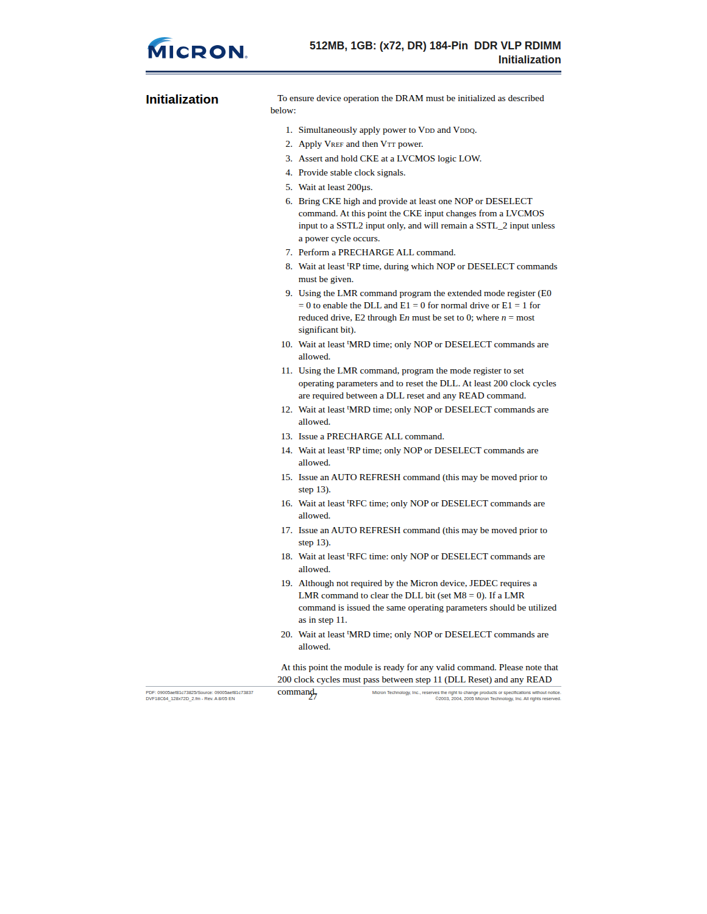R
512MB, 1GB: (x72, DR) 184-Pin DDR VLP RDIMM Initialization
Initialization
To ensure device operation the DRAM must be initialized as described below:
Simultaneously apply power to Vdd and Vddq.
Apply Vref and then Vtt power.
Assert and hold CKE at a LVCMOS logic LOW.
Provide stable clock signals.
Wait at least 200µs.
Bring CKE high and provide at least one NOP or DESELECT command. At this point the CKE input changes from a LVCMOS input to a SSTL2 input only, and will remain a SSTL_2 input unless a power cycle occurs.
Perform a PRECHARGE ALL command.
Wait at least tRP time, during which NOP or DESELECT commands must be given.
Using the LMR command program the extended mode register (E0 = 0 to enable the DLL and E1 = 0 for normal drive or E1 = 1 for reduced drive, E2 through En must be set to 0; where n = most significant bit).
Wait at least tMRD time; only NOP or DESELECT commands are allowed.
Using the LMR command, program the mode register to set operating parameters and to reset the DLL. At least 200 clock cycles are required between a DLL reset and any READ command.
Wait at least tMRD time; only NOP or DESELECT commands are allowed.
Issue a PRECHARGE ALL command.
Wait at least tRP time; only NOP or DESELECT commands are allowed.
Issue an AUTO REFRESH command (this may be moved prior to step 13).
Wait at least tRFC time; only NOP or DESELECT commands are allowed.
Issue an AUTO REFRESH command (this may be moved prior to step 13).
Wait at least tRFC time: only NOP or DESELECT commands are allowed.
Although not required by the Micron device, JEDEC requires a LMR command to clear the DLL bit (set M8 = 0). If a LMR command is issued the same operating parameters should be utilized as in step 11.
Wait at least tMRD time; only NOP or DESELECT commands are allowed.
At this point the module is ready for any valid command. Please note that 200 clock cycles must pass between step 11 (DLL Reset) and any READ command.
PDF: 09005aef81c73825/Source: 09005aef81c73837
DVF18C64_128x72D_2.fm - Rev. A 8/05 EN
27
Micron Technology, Inc., reserves the right to change products or specifications without notice.
©2003, 2004, 2005 Micron Technology, Inc. All rights reserved.